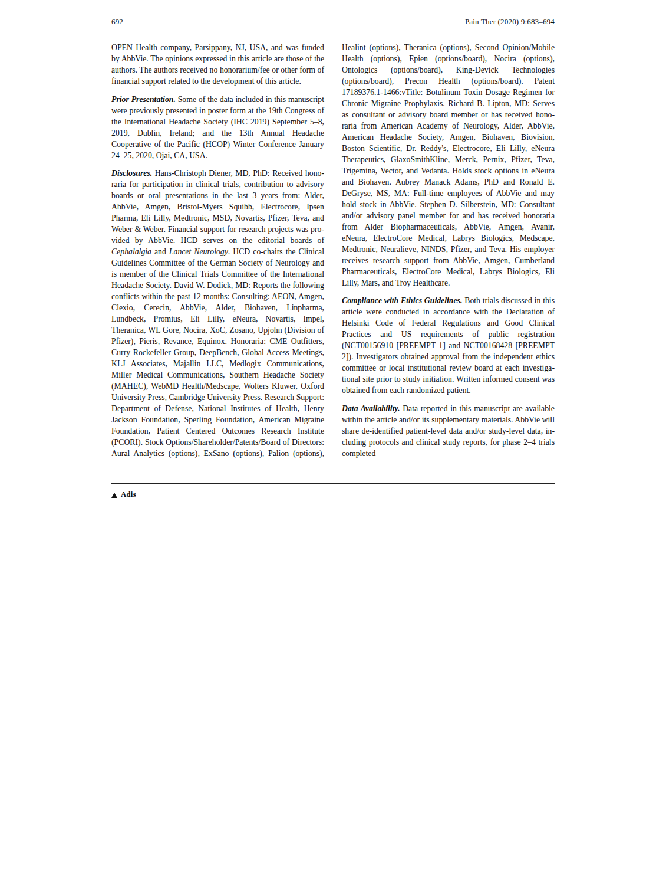692 Pain Ther (2020) 9:683–694
OPEN Health company, Parsippany, NJ, USA, and was funded by AbbVie. The opinions expressed in this article are those of the authors. The authors received no honorarium/fee or other form of financial support related to the development of this article.
Prior Presentation. Some of the data included in this manuscript were previously presented in poster form at the 19th Congress of the International Headache Society (IHC 2019) September 5–8, 2019, Dublin, Ireland; and the 13th Annual Headache Cooperative of the Pacific (HCOP) Winter Conference January 24–25, 2020, Ojai, CA, USA.
Disclosures. Hans-Christoph Diener, MD, PhD: Received honoraria for participation in clinical trials, contribution to advisory boards or oral presentations in the last 3 years from: Alder, AbbVie, Amgen, Bristol-Myers Squibb, Electrocore, Ipsen Pharma, Eli Lilly, Medtronic, MSD, Novartis, Pfizer, Teva, and Weber & Weber. Financial support for research projects was provided by AbbVie. HCD serves on the editorial boards of Cephalalgia and Lancet Neurology. HCD co-chairs the Clinical Guidelines Committee of the German Society of Neurology and is member of the Clinical Trials Committee of the International Headache Society. David W. Dodick, MD: Reports the following conflicts within the past 12 months: Consulting: AEON, Amgen, Clexio, Cerecin, AbbVie, Alder, Biohaven, Linpharma, Lundbeck, Promius, Eli Lilly, eNeura, Novartis, Impel, Theranica, WL Gore, Nocira, XoC, Zosano, Upjohn (Division of Pfizer), Pieris, Revance, Equinox. Honoraria: CME Outfitters, Curry Rockefeller Group, DeepBench, Global Access Meetings, KLJ Associates, Majallin LLC, Medlogix Communications, Miller Medical Communications, Southern Headache Society (MAHEC), WebMD Health/Medscape, Wolters Kluwer, Oxford University Press, Cambridge University Press. Research Support: Department of Defense, National Institutes of Health, Henry Jackson Foundation, Sperling Foundation, American Migraine Foundation, Patient Centered Outcomes Research Institute (PCORI). Stock Options/Shareholder/Patents/Board of Directors: Aural Analytics (options), ExSano (options), Palion (options), Healint (options), Theranica (options), Second Opinion/Mobile Health (options), Epien (options/board), Nocira (options), Ontologics (options/board), King-Devick Technologies (options/board), Precon Health (options/board). Patent 17189376.1-1466:vTitle: Botulinum Toxin Dosage Regimen for Chronic Migraine Prophylaxis. Richard B. Lipton, MD: Serves as consultant or advisory board member or has received honoraria from American Academy of Neurology, Alder, AbbVie, American Headache Society, Amgen, Biohaven, Biovision, Boston Scientific, Dr. Reddy's, Electrocore, Eli Lilly, eNeura Therapeutics, GlaxoSmithKline, Merck, Pernix, Pfizer, Teva, Trigemina, Vector, and Vedanta. Holds stock options in eNeura and Biohaven. Aubrey Manack Adams, PhD and Ronald E. DeGryse, MS, MA: Full-time employees of AbbVie and may hold stock in AbbVie. Stephen D. Silberstein, MD: Consultant and/or advisory panel member for and has received honoraria from Alder Biopharmaceuticals, AbbVie, Amgen, Avanir, eNeura, ElectroCore Medical, Labrys Biologics, Medscape, Medtronic, Neuralieve, NINDS, Pfizer, and Teva. His employer receives research support from AbbVie, Amgen, Cumberland Pharmaceuticals, ElectroCore Medical, Labrys Biologics, Eli Lilly, Mars, and Troy Healthcare.
Compliance with Ethics Guidelines. Both trials discussed in this article were conducted in accordance with the Declaration of Helsinki Code of Federal Regulations and Good Clinical Practices and US requirements of public registration (NCT00156910 [PREEMPT 1] and NCT00168428 [PREEMPT 2]). Investigators obtained approval from the independent ethics committee or local institutional review board at each investigational site prior to study initiation. Written informed consent was obtained from each randomized patient.
Data Availability. Data reported in this manuscript are available within the article and/or its supplementary materials. AbbVie will share de-identified patient-level data and/or study-level data, including protocols and clinical study reports, for phase 2–4 trials completed
Adis